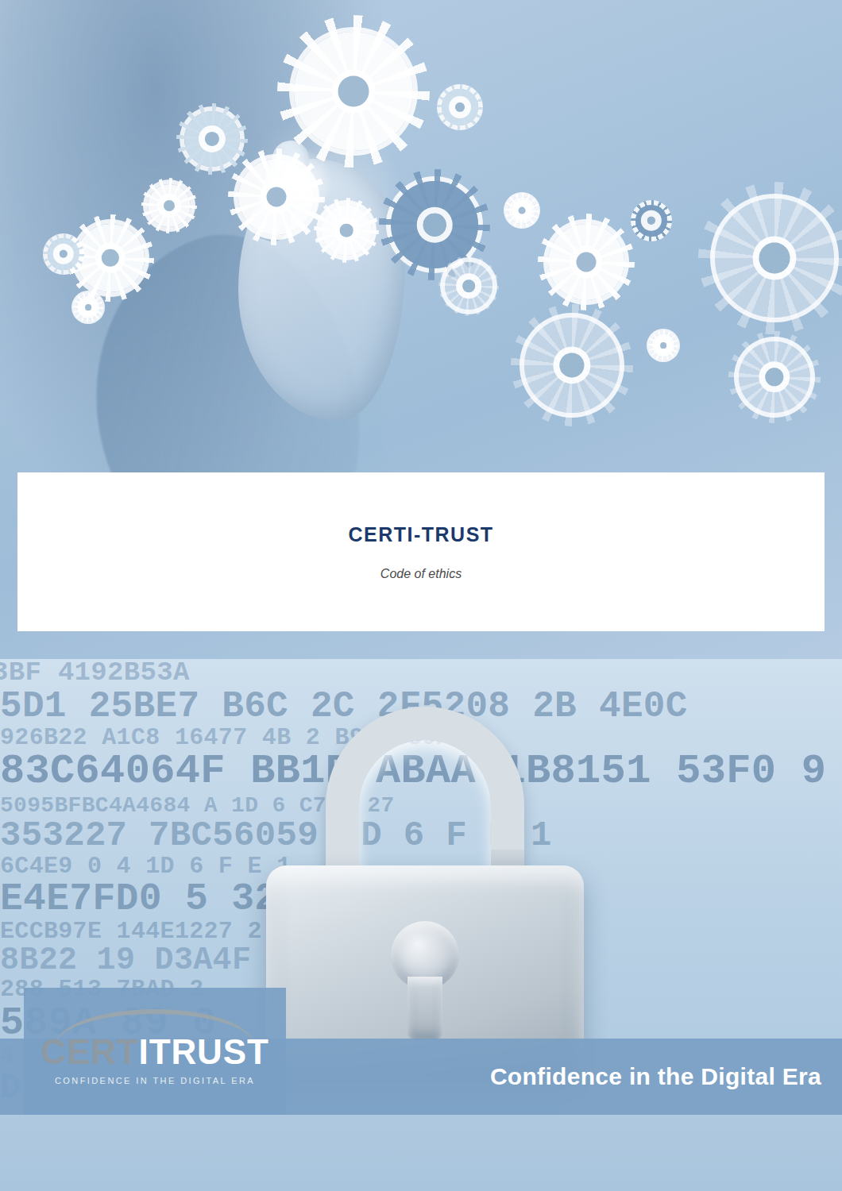CERTI-TRUST
Code of ethics
3BF 4192B53A 5D1 25BE7 B6C 2C 2F5208 2B 4E0C 926B22 A1C8 16477 4B 2 B923589A483C64064F BB1D ABAA 1B8151 53F0 95095BFBC4A4684 A 1D 6 C7 0 27353227 7BC56059 1D 6 F E 16C4E9 0 4 1D 6 F E 1 E4E7FD0 5 325CB 3 3 ECCB97E 144E1227 28B22 19 D3A4F 5288 513 7BAD 2589A 89 04 1 9 2 B 5 3 A D 3 A 4 F
Confidence in the Digital Era
CERTITRUST
CONFIDENCE IN THE DIGITAL ERA